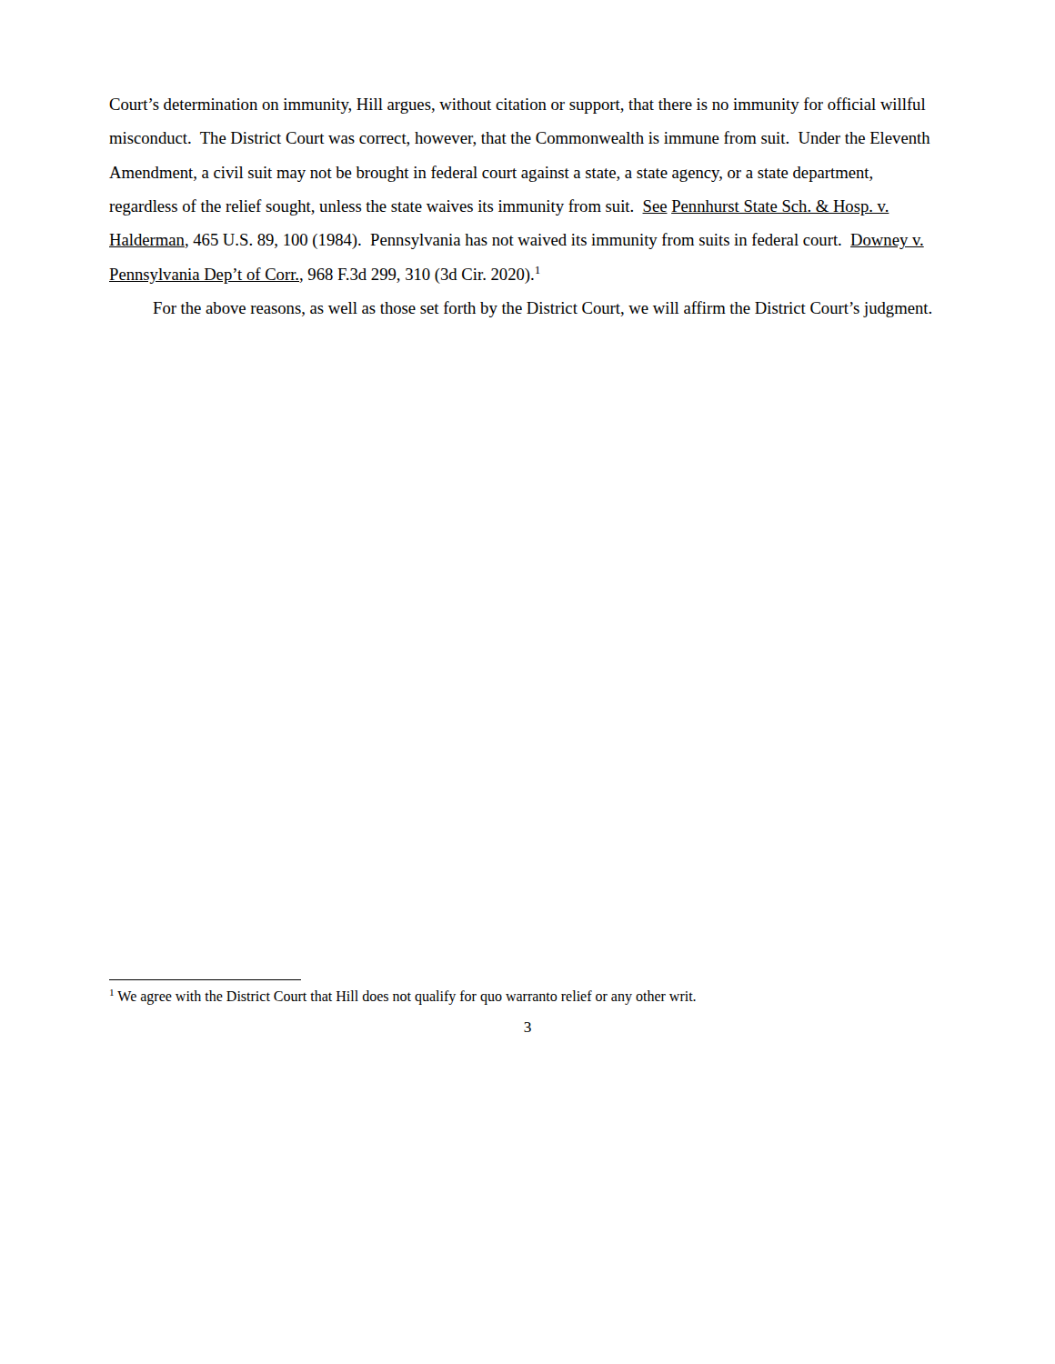Court’s determination on immunity, Hill argues, without citation or support, that there is no immunity for official willful misconduct. The District Court was correct, however, that the Commonwealth is immune from suit. Under the Eleventh Amendment, a civil suit may not be brought in federal court against a state, a state agency, or a state department, regardless of the relief sought, unless the state waives its immunity from suit. See Pennhurst State Sch. & Hosp. v. Halderman, 465 U.S. 89, 100 (1984). Pennsylvania has not waived its immunity from suits in federal court. Downey v. Pennsylvania Dep’t of Corr., 968 F.3d 299, 310 (3d Cir. 2020).1
For the above reasons, as well as those set forth by the District Court, we will affirm the District Court’s judgment.
1 We agree with the District Court that Hill does not qualify for quo warranto relief or any other writ.
3